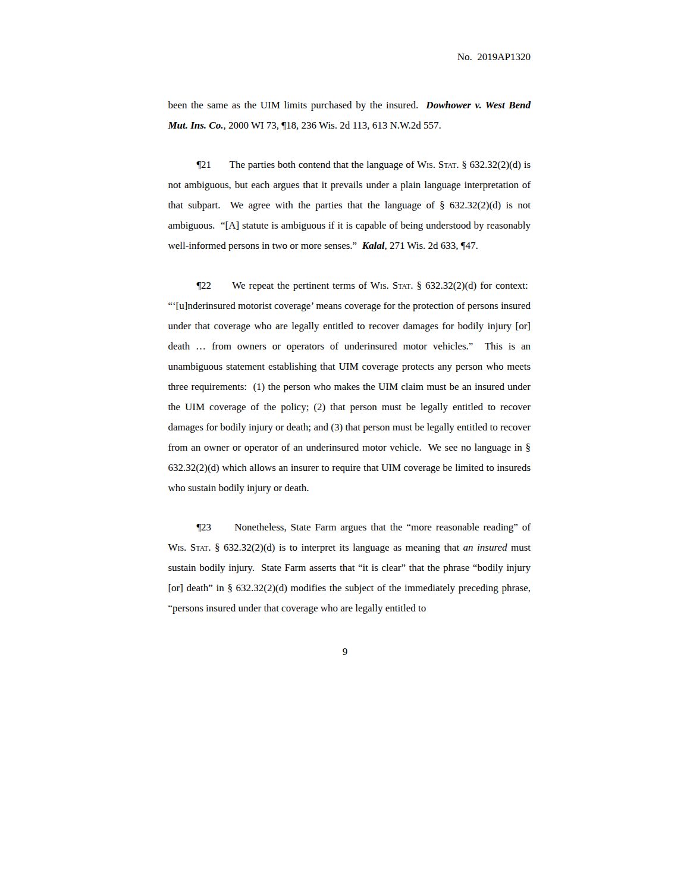No. 2019AP1320
been the same as the UIM limits purchased by the insured. Dowhower v. West Bend Mut. Ins. Co., 2000 WI 73, ¶18, 236 Wis. 2d 113, 613 N.W.2d 557.
¶21 The parties both contend that the language of Wis. Stat. § 632.32(2)(d) is not ambiguous, but each argues that it prevails under a plain language interpretation of that subpart. We agree with the parties that the language of § 632.32(2)(d) is not ambiguous. “[A] statute is ambiguous if it is capable of being understood by reasonably well-informed persons in two or more senses.” Kalal, 271 Wis. 2d 633, ¶47.
¶22 We repeat the pertinent terms of Wis. Stat. § 632.32(2)(d) for context: “‘[u]nderinsured motorist coverage’ means coverage for the protection of persons insured under that coverage who are legally entitled to recover damages for bodily injury [or] death … from owners or operators of underinsured motor vehicles.” This is an unambiguous statement establishing that UIM coverage protects any person who meets three requirements: (1) the person who makes the UIM claim must be an insured under the UIM coverage of the policy; (2) that person must be legally entitled to recover damages for bodily injury or death; and (3) that person must be legally entitled to recover from an owner or operator of an underinsured motor vehicle. We see no language in § 632.32(2)(d) which allows an insurer to require that UIM coverage be limited to insureds who sustain bodily injury or death.
¶23 Nonetheless, State Farm argues that the “more reasonable reading” of Wis. Stat. § 632.32(2)(d) is to interpret its language as meaning that an insured must sustain bodily injury. State Farm asserts that “it is clear” that the phrase “bodily injury [or] death” in § 632.32(2)(d) modifies the subject of the immediately preceding phrase, “persons insured under that coverage who are legally entitled to
9